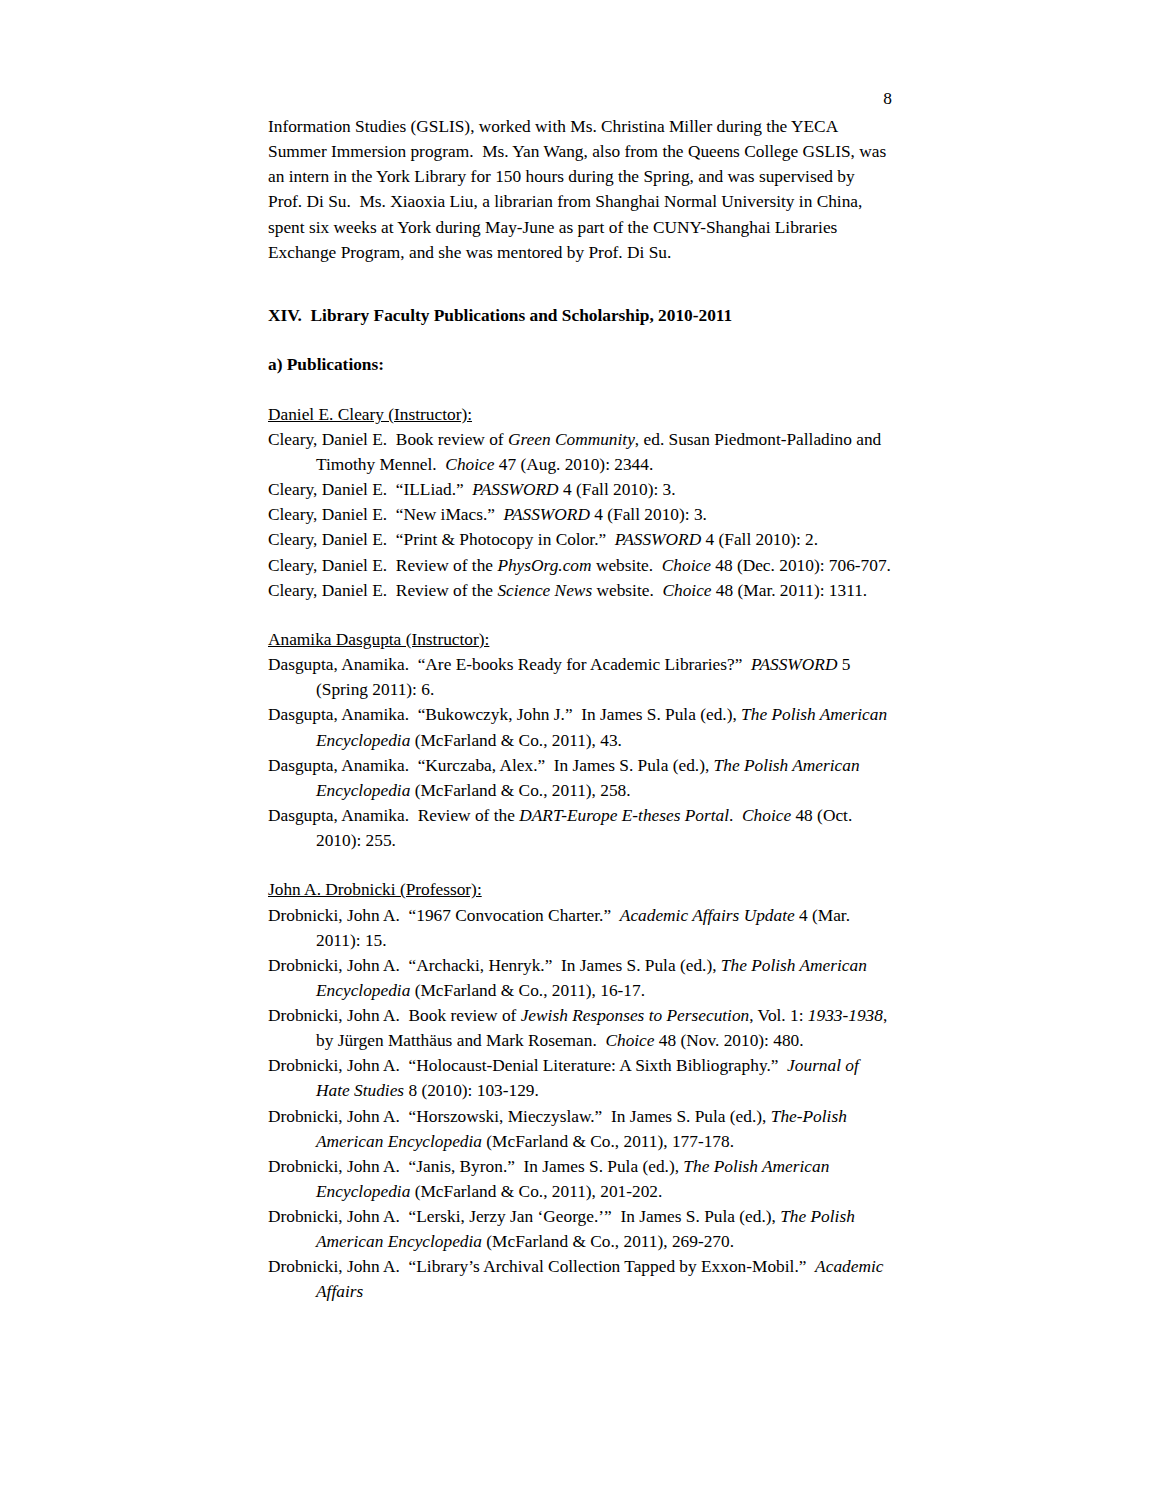8
Information Studies (GSLIS), worked with Ms. Christina Miller during the YECA Summer Immersion program. Ms. Yan Wang, also from the Queens College GSLIS, was an intern in the York Library for 150 hours during the Spring, and was supervised by Prof. Di Su. Ms. Xiaoxia Liu, a librarian from Shanghai Normal University in China, spent six weeks at York during May-June as part of the CUNY-Shanghai Libraries Exchange Program, and she was mentored by Prof. Di Su.
XIV. Library Faculty Publications and Scholarship, 2010-2011
a) Publications:
Daniel E. Cleary (Instructor):
Cleary, Daniel E. Book review of Green Community, ed. Susan Piedmont-Palladino and Timothy Mennel. Choice 47 (Aug. 2010): 2344.
Cleary, Daniel E. “ILLiad.” PASSWORD 4 (Fall 2010): 3.
Cleary, Daniel E. “New iMacs.” PASSWORD 4 (Fall 2010): 3.
Cleary, Daniel E. “Print & Photocopy in Color.” PASSWORD 4 (Fall 2010): 2.
Cleary, Daniel E. Review of the PhysOrg.com website. Choice 48 (Dec. 2010): 706-707.
Cleary, Daniel E. Review of the Science News website. Choice 48 (Mar. 2011): 1311.
Anamika Dasgupta (Instructor):
Dasgupta, Anamika. “Are E-books Ready for Academic Libraries?” PASSWORD 5 (Spring 2011): 6.
Dasgupta, Anamika. “Bukowczyk, John J.” In James S. Pula (ed.), The Polish American Encyclopedia (McFarland & Co., 2011), 43.
Dasgupta, Anamika. “Kurczaba, Alex.” In James S. Pula (ed.), The Polish American Encyclopedia (McFarland & Co., 2011), 258.
Dasgupta, Anamika. Review of the DART-Europe E-theses Portal. Choice 48 (Oct. 2010): 255.
John A. Drobnicki (Professor):
Drobnicki, John A. “1967 Convocation Charter.” Academic Affairs Update 4 (Mar. 2011): 15.
Drobnicki, John A. “Archacki, Henryk.” In James S. Pula (ed.), The Polish American Encyclopedia (McFarland & Co., 2011), 16-17.
Drobnicki, John A. Book review of Jewish Responses to Persecution, Vol. 1: 1933-1938, by Jürgen Matthäus and Mark Roseman. Choice 48 (Nov. 2010): 480.
Drobnicki, John A. “Holocaust-Denial Literature: A Sixth Bibliography.” Journal of Hate Studies 8 (2010): 103-129.
Drobnicki, John A. “Horszowski, Mieczyslaw.” In James S. Pula (ed.), The-Polish American Encyclopedia (McFarland & Co., 2011), 177-178.
Drobnicki, John A. “Janis, Byron.” In James S. Pula (ed.), The Polish American Encyclopedia (McFarland & Co., 2011), 201-202.
Drobnicki, John A. “Lerski, Jerzy Jan ‘George.’” In James S. Pula (ed.), The Polish American Encyclopedia (McFarland & Co., 2011), 269-270.
Drobnicki, John A. “Library’s Archival Collection Tapped by Exxon-Mobil.” Academic Affairs